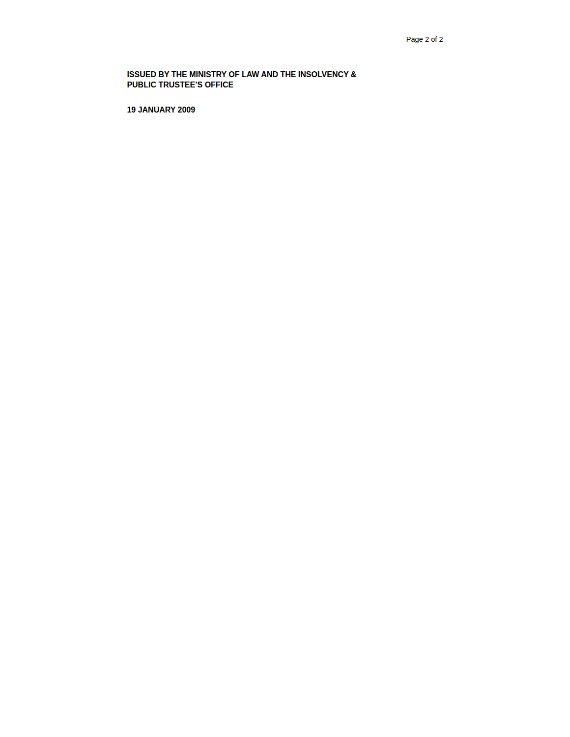Page 2 of 2
ISSUED BY THE MINISTRY OF LAW AND THE INSOLVENCY &
PUBLIC TRUSTEE’S OFFICE
19 JANUARY 2009